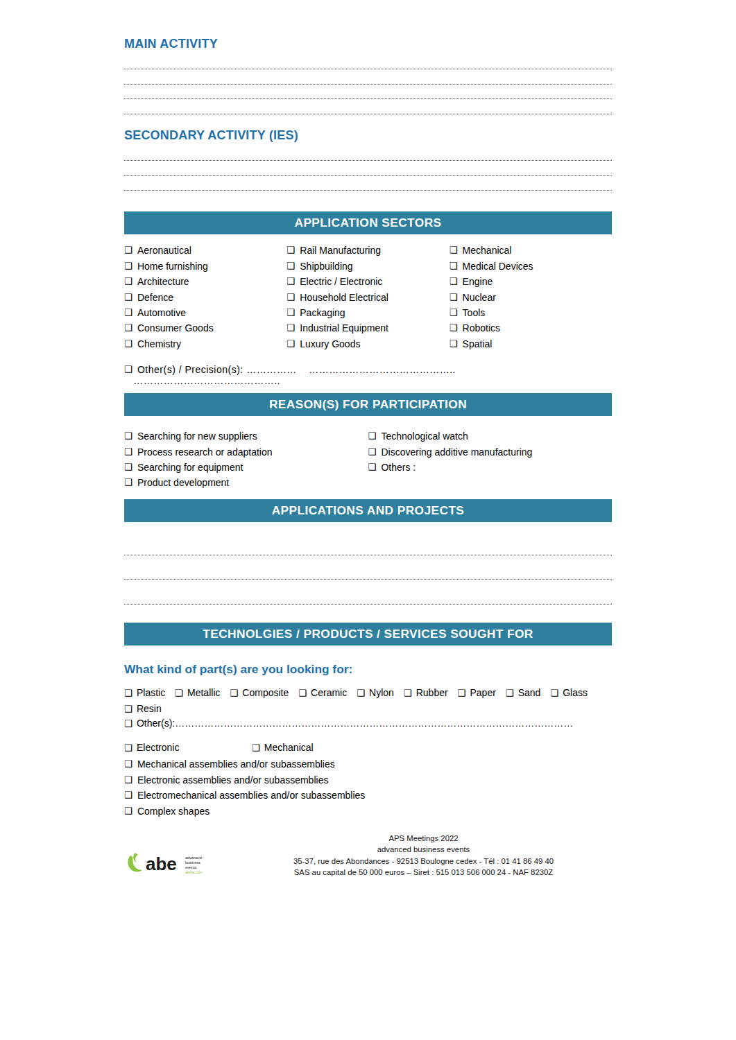MAIN ACTIVITY
SECONDARY ACTIVITY (IES)
APPLICATION SECTORS
Aeronautical
Home furnishing
Architecture
Defence
Automotive
Consumer Goods
Chemistry
Rail Manufacturing
Shipbuilding
Electric / Electronic
Household Electrical
Packaging
Industrial Equipment
Luxury Goods
Mechanical
Medical Devices
Engine
Nuclear
Tools
Robotics
Spatial
Other(s) / Precision(s): …………… …………………………………….. ……………………………………..
REASON(S) FOR PARTICIPATION
Searching for new suppliers
Process research or adaptation
Searching for equipment
Product development
Technological watch
Discovering additive manufacturing
Others :
APPLICATIONS AND PROJECTS
TECHNOLGIES / PRODUCTS / SERVICES SOUGHT FOR
What kind of part(s) are you looking for:
Plastic Metallic Composite Ceramic Nylon Rubber Paper Sand Glass Resin
Other(s):……………………………………………………………………………………………………………
Electronic Mechanical
Mechanical assemblies and/or subassemblies
Electronic assemblies and/or subassemblies
Electromechanical assemblies and/or subassemblies
Complex shapes
abe advanced business events advbe.com
APS Meetings 2022
advanced business events
35-37, rue des Abondances - 92513 Boulogne cedex - Tél : 01 41 86 49 40
SAS au capital de 50 000 euros – Siret : 515 013 506 000 24 - NAF 8230Z